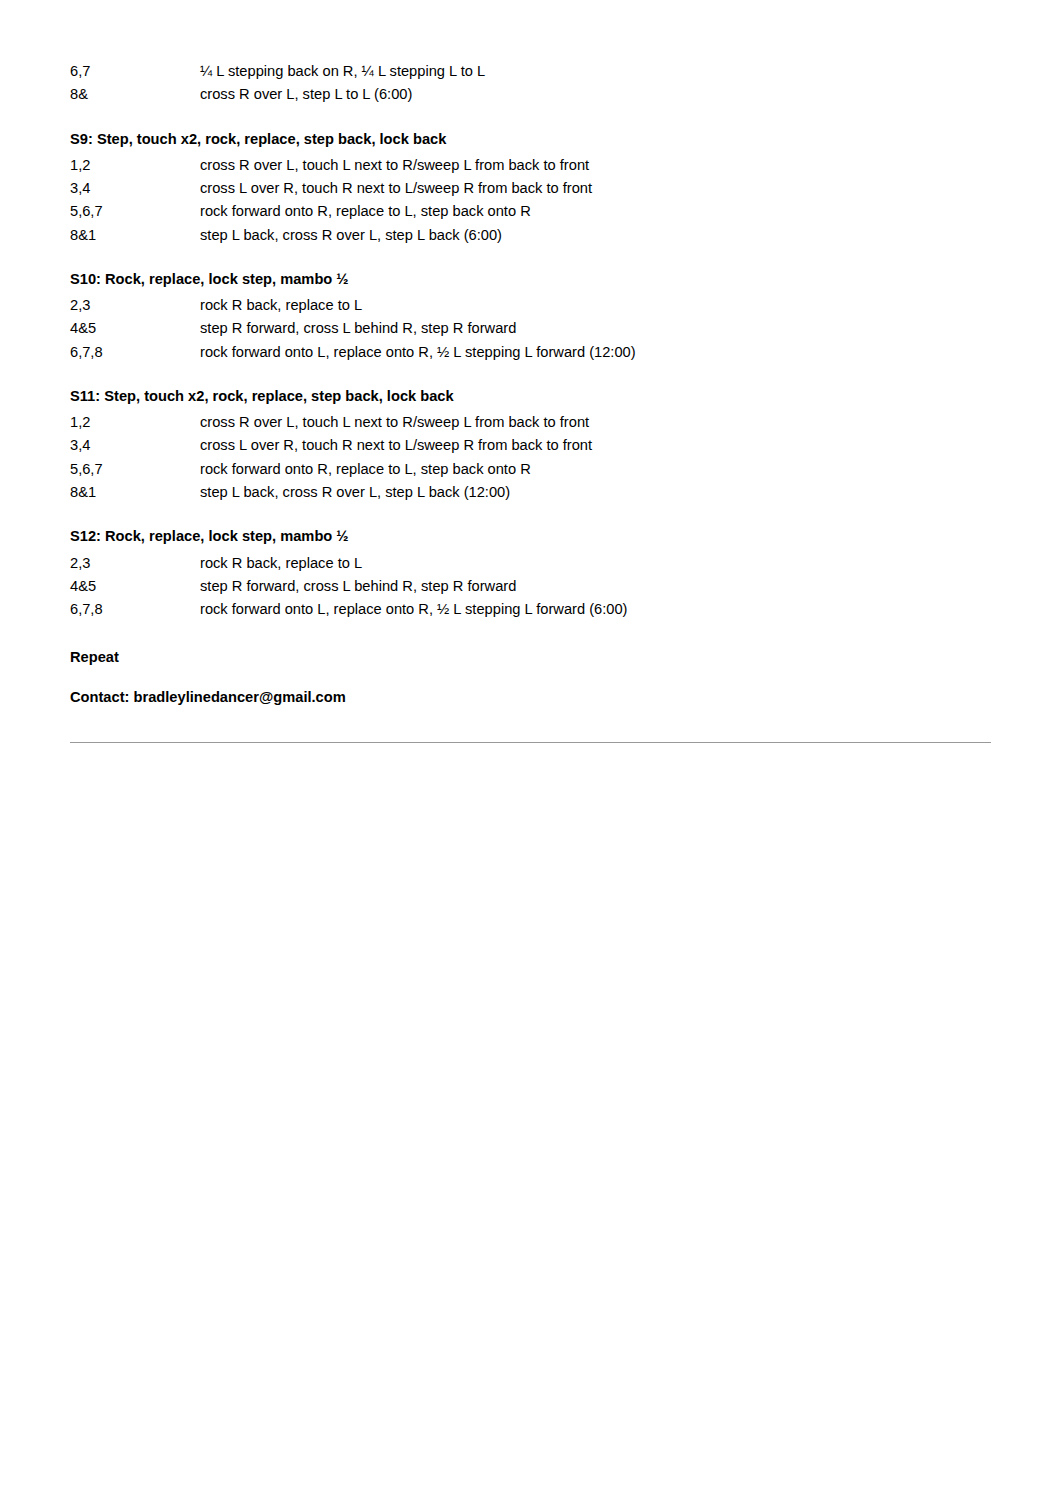| 6,7 | ¼ L stepping back on R, ¼ L stepping L to L |
| 8& | cross R over L, step L to L (6:00) |
S9: Step, touch x2, rock, replace, step back, lock back
| 1,2 | cross R over L, touch L next to R/sweep L from back to front |
| 3,4 | cross L over R, touch R next to L/sweep R from back to front |
| 5,6,7 | rock forward onto R, replace to L, step back onto R |
| 8&1 | step L back, cross R over L, step L back (6:00) |
S10: Rock, replace, lock step, mambo ½
| 2,3 | rock R back, replace to L |
| 4&5 | step R forward, cross L behind R, step R forward |
| 6,7,8 | rock forward onto L, replace onto R, ½ L stepping L forward (12:00) |
S11: Step, touch x2, rock, replace, step back, lock back
| 1,2 | cross R over L, touch L next to R/sweep L from back to front |
| 3,4 | cross L over R, touch R next to L/sweep R from back to front |
| 5,6,7 | rock forward onto R, replace to L, step back onto R |
| 8&1 | step L back, cross R over L, step L back (12:00) |
S12: Rock, replace, lock step, mambo ½
| 2,3 | rock R back, replace to L |
| 4&5 | step R forward, cross L behind R, step R forward |
| 6,7,8 | rock forward onto L, replace onto R, ½ L stepping L forward (6:00) |
Repeat
Contact: bradleylinedancer@gmail.com